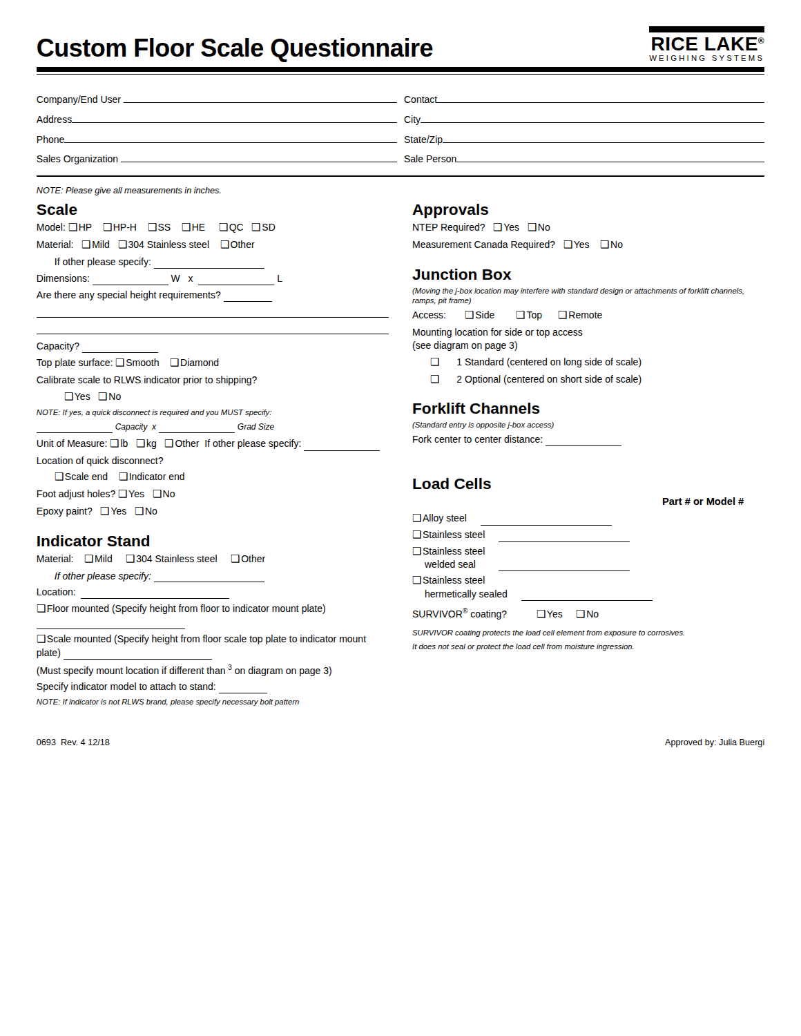Custom Floor Scale Questionnaire
RICE LAKE®
WEIGHING SYSTEMS
Company/End User
Contact
Address
City
Phone
State/Zip
Sales Organization
Sale Person
NOTE: Please give all measurements in inches.
Scale
Model: HP HP-H SS HE QC SD
Material: Mild 304 Stainless steel Other
If other please specify:
Dimensions: W x L
Are there any special height requirements?
Capacity?
Top plate surface: Smooth Diamond
Calibrate scale to RLWS indicator prior to shipping?
Yes No
NOTE: If yes, a quick disconnect is required and you MUST specify:
Capacity x Grad Size
Unit of Measure: lb kg Other If other please specify:
Location of quick disconnect?
Scale end Indicator end
Foot adjust holes? Yes No
Epoxy paint? Yes No
Indicator Stand
Material: Mild 304 Stainless steel Other
If other please specify:
Location:
Floor mounted (Specify height from floor to indicator mount plate)
Scale mounted (Specify height from floor scale top plate to indicator mount plate)
(Must specify mount location if different than 3 on diagram on page 3)
Specify indicator model to attach to stand:
NOTE: If indicator is not RLWS brand, please specify necessary bolt pattern
Approvals
NTEP Required? Yes No
Measurement Canada Required? Yes No
Junction Box
(Moving the j-box location may interfere with standard design or attachments of forklift channels, ramps, pit frame)
Access: Side Top Remote
Mounting location for side or top access
(see diagram on page 3)
1 Standard (centered on long side of scale)
2 Optional (centered on short side of scale)
Forklift Channels
(Standard entry is opposite j-box access)
Fork center to center distance:
Load Cells
Part # or Model #
Alloy steel
Stainless steel
Stainless steel
welded seal
Stainless steel
hermetically sealed
SURVIVOR® coating? Yes No
SURVIVOR coating protects the load cell element from exposure to corrosives.
It does not seal or protect the load cell from moisture ingression.
0693 Rev. 4 12/18
Approved by: Julia Buergi